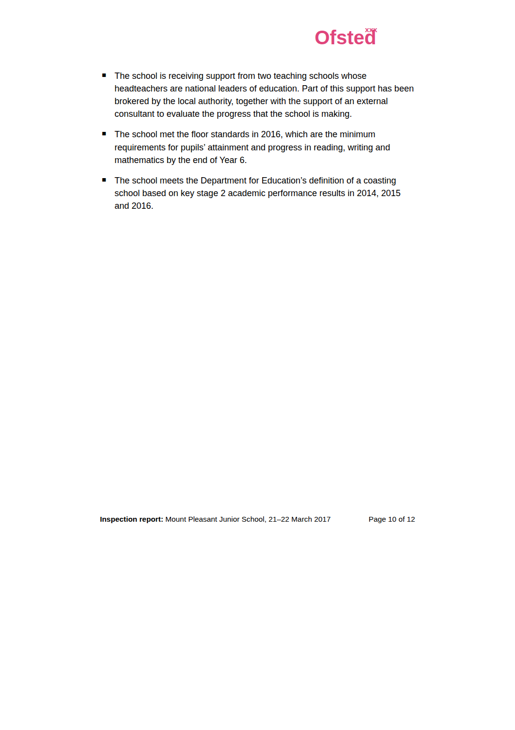The school is receiving support from two teaching schools whose headteachers are national leaders of education. Part of this support has been brokered by the local authority, together with the support of an external consultant to evaluate the progress that the school is making.
The school met the floor standards in 2016, which are the minimum requirements for pupils’ attainment and progress in reading, writing and mathematics by the end of Year 6.
The school meets the Department for Education’s definition of a coasting school based on key stage 2 academic performance results in 2014, 2015 and 2016.
Inspection report: Mount Pleasant Junior School, 21–22 March 2017
Page 10 of 12